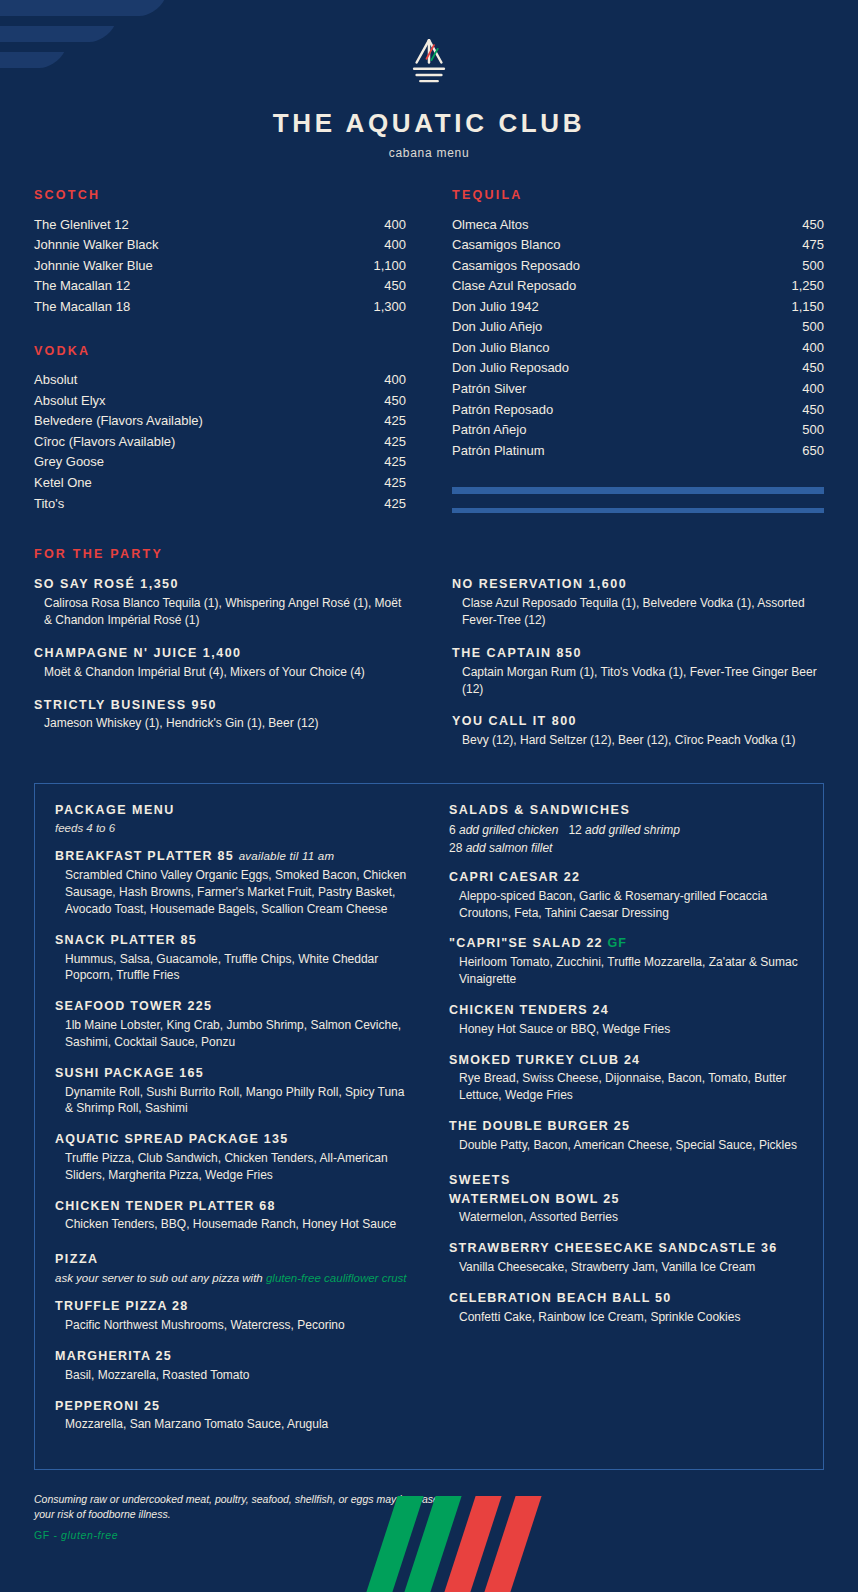THE AQUATIC CLUB
cabana menu
Scotch
The Glenlivet 12400
Johnnie Walker Black 400
Johnnie Walker Blue 1,100
The Macallan 12450
The Macallan 181,300
Vodka
Absolut 400
Absolut Elyx 450
Belvedere (Flavors Available) 425
Cîroc (Flavors Available) 425
Grey Goose 425
Ketel One 425
Tito's 425
Tequila
Olmeca Altos 450
Casamigos Blanco 475
Casamigos Reposado 500
Clase Azul Reposado 1,250
Don Julio 19421,150
Don Julio Añejo 500
Don Julio Blanco 400
Don Julio Reposado 450
Patrón Silver 400
Patrón Reposado 450
Patrón Añejo 500
Patrón Platinum 650
For the Party
So Say Rosé 1,350
Calirosa Rosa Blanco Tequila (1), Whispering Angel Rosé (1), Moët & Chandon Impérial Rosé (1)
Champagne n' Juice 1,400
Moët & Chandon Impérial Brut (4), Mixers of Your Choice (4)
Strictly Business 950
Jameson Whiskey (1), Hendrick's Gin (1), Beer (12)
No Reservation 1,600
Clase Azul Reposado Tequila (1), Belvedere Vodka (1), Assorted Fever-Tree (12)
The Captain 850
Captain Morgan Rum (1), Tito's Vodka (1), Fever-Tree Ginger Beer (12)
You Call It 800
Bevy (12), Hard Seltzer (12), Beer (12), Cîroc Peach Vodka (1)
Package Menu
feeds 4 to 6
Breakfast Platter 85 available til 11 am
Scrambled Chino Valley Organic Eggs, Smoked Bacon, Chicken Sausage, Hash Browns, Farmer's Market Fruit, Pastry Basket, Avocado Toast, Housemade Bagels, Scallion Cream Cheese
Snack Platter 85
Hummus, Salsa, Guacamole, Truffle Chips, White Cheddar Popcorn, Truffle Fries
Seafood Tower 225
1lb Maine Lobster, King Crab, Jumbo Shrimp, Salmon Ceviche, Sashimi, Cocktail Sauce, Ponzu
Sushi Package 165
Dynamite Roll, Sushi Burrito Roll, Mango Philly Roll, Spicy Tuna & Shrimp Roll, Sashimi
Aquatic Spread Package 135
Truffle Pizza, Club Sandwich, Chicken Tenders, All-American Sliders, Margherita Pizza, Wedge Fries
Chicken Tender Platter 68
Chicken Tenders, BBQ, Housemade Ranch, Honey Hot Sauce
Pizza
ask your server to sub out any pizza with gluten-free cauliflower crust
Truffle Pizza 28
Pacific Northwest Mushrooms, Watercress, Pecorino
Margherita 25
Basil, Mozzarella, Roasted Tomato
Pepperoni 25
Mozzarella, San Marzano Tomato Sauce, Arugula
Salads & Sandwiches
6 add grilled chicken 12 add grilled shrimp
28 add salmon fillet
Capri Caesar 22
Aleppo-spiced Bacon, Garlic & Rosemary-grilled Focaccia Croutons, Feta, Tahini Caesar Dressing
"Capri"se Salad 22 GF
Heirloom Tomato, Zucchini, Truffle Mozzarella, Za'atar & Sumac Vinaigrette
Chicken Tenders 24
Honey Hot Sauce or BBQ, Wedge Fries
Smoked Turkey Club 24
Rye Bread, Swiss Cheese, Dijonnaise, Bacon, Tomato, Butter Lettuce, Wedge Fries
The Double Burger 25
Double Patty, Bacon, American Cheese, Special Sauce, Pickles
Sweets
Watermelon Bowl 25
Watermelon, Assorted Berries
Strawberry Cheesecake Sandcastle 36
Vanilla Cheesecake, Strawberry Jam, Vanilla Ice Cream
Celebration Beach Ball 50
Confetti Cake, Rainbow Ice Cream, Sprinkle Cookies
Consuming raw or undercooked meat, poultry, seafood, shellfish, or eggs may increase your risk of foodborne illness.
GF - gluten-free